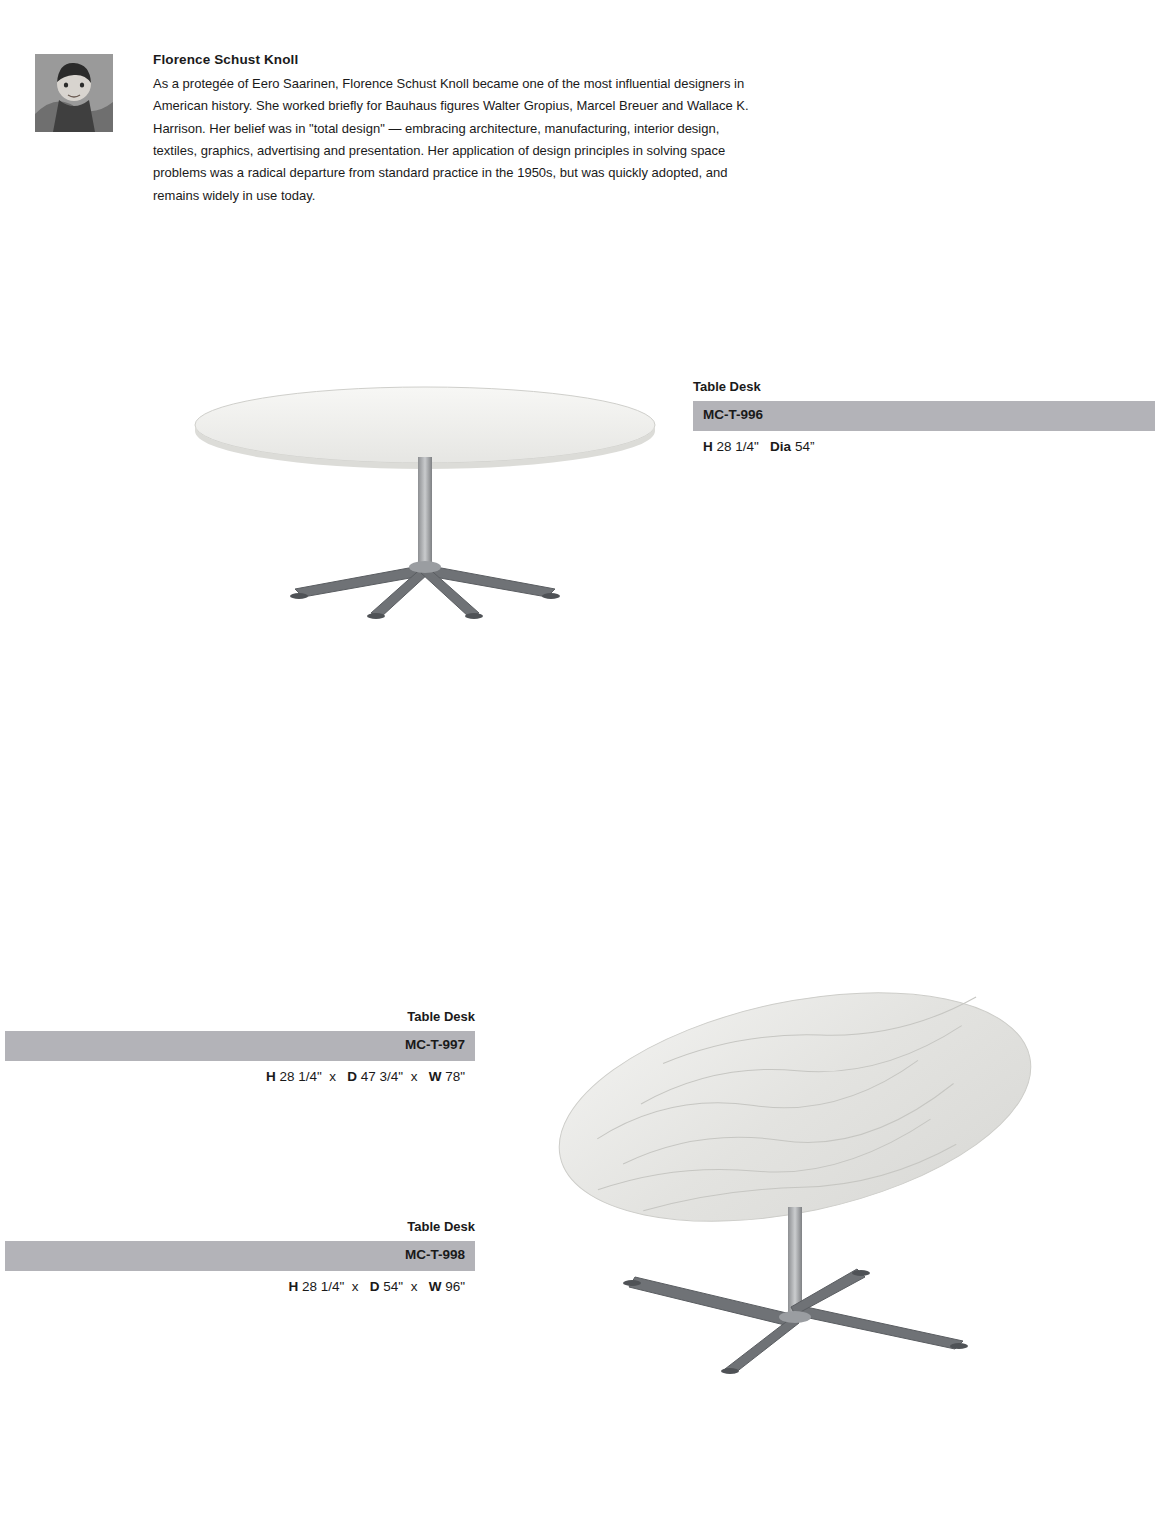Florence Schust Knoll
As a protegée of Eero Saarinen, Florence Schust Knoll became one of the most influential designers in American history. She worked briefly for Bauhaus figures Walter Gropius, Marcel Breuer and Wallace K. Harrison. Her belief was in "total design" — embracing architecture, manufacturing, interior design, textiles, graphics, advertising and presentation. Her application of design principles in solving space problems was a radical departure from standard practice in the 1950s, but was quickly adopted, and remains widely in use today.
Table Desk
MC-T-996
H 28 1/4" Dia 54”
Table Desk
MC-T-997
H 28 1/4" x D 47 3/4" x W 78"
Table Desk
MC-T-998
H 28 1/4" x D 54" x W 96"